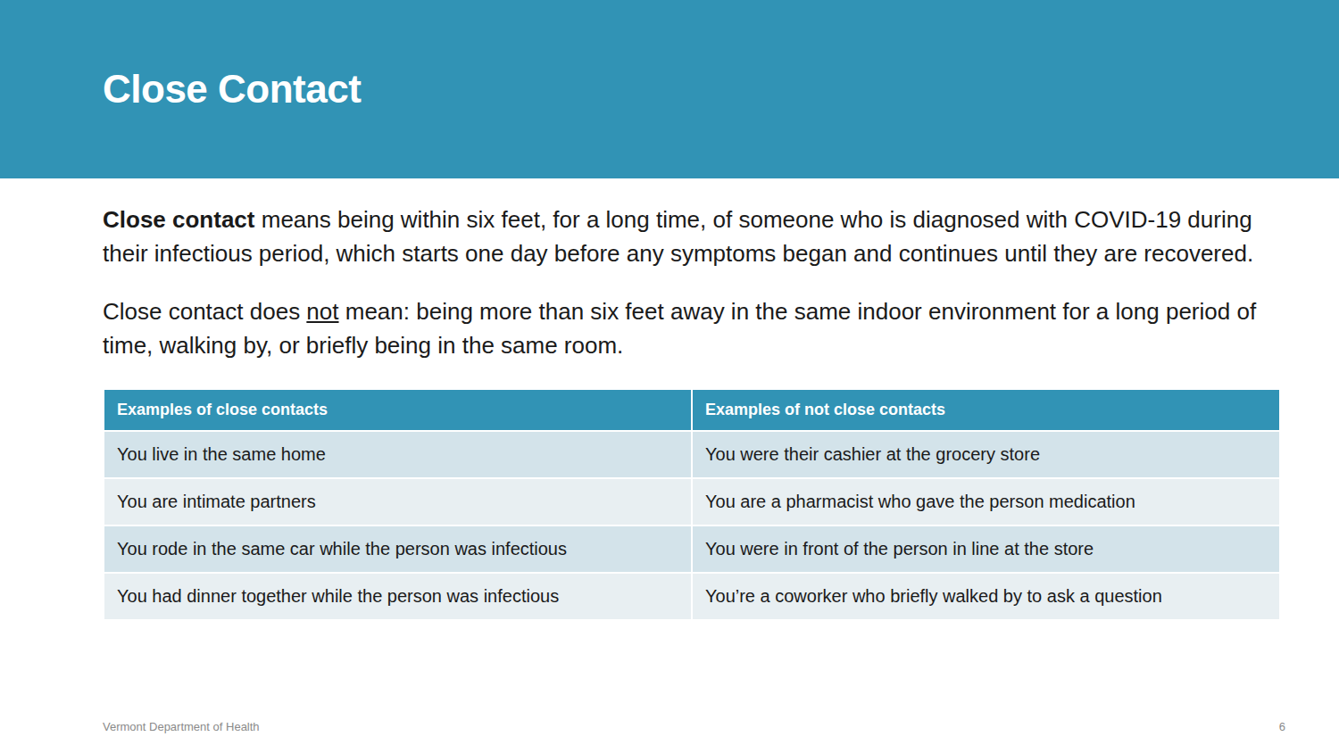Close Contact
Close contact means being within six feet, for a long time, of someone who is diagnosed with COVID-19 during their infectious period, which starts one day before any symptoms began and continues until they are recovered.
Close contact does not mean: being more than six feet away in the same indoor environment for a long period of time, walking by, or briefly being in the same room.
| Examples of close contacts | Examples of not close contacts |
| --- | --- |
| You live in the same home | You were their cashier at the grocery store |
| You are intimate partners | You are a pharmacist who gave the person medication |
| You rode in the same car while the person was infectious | You were in front of the person in line at the store |
| You had dinner together while the person was infectious | You’re a coworker who briefly walked by to ask a question |
Vermont Department of Health 6